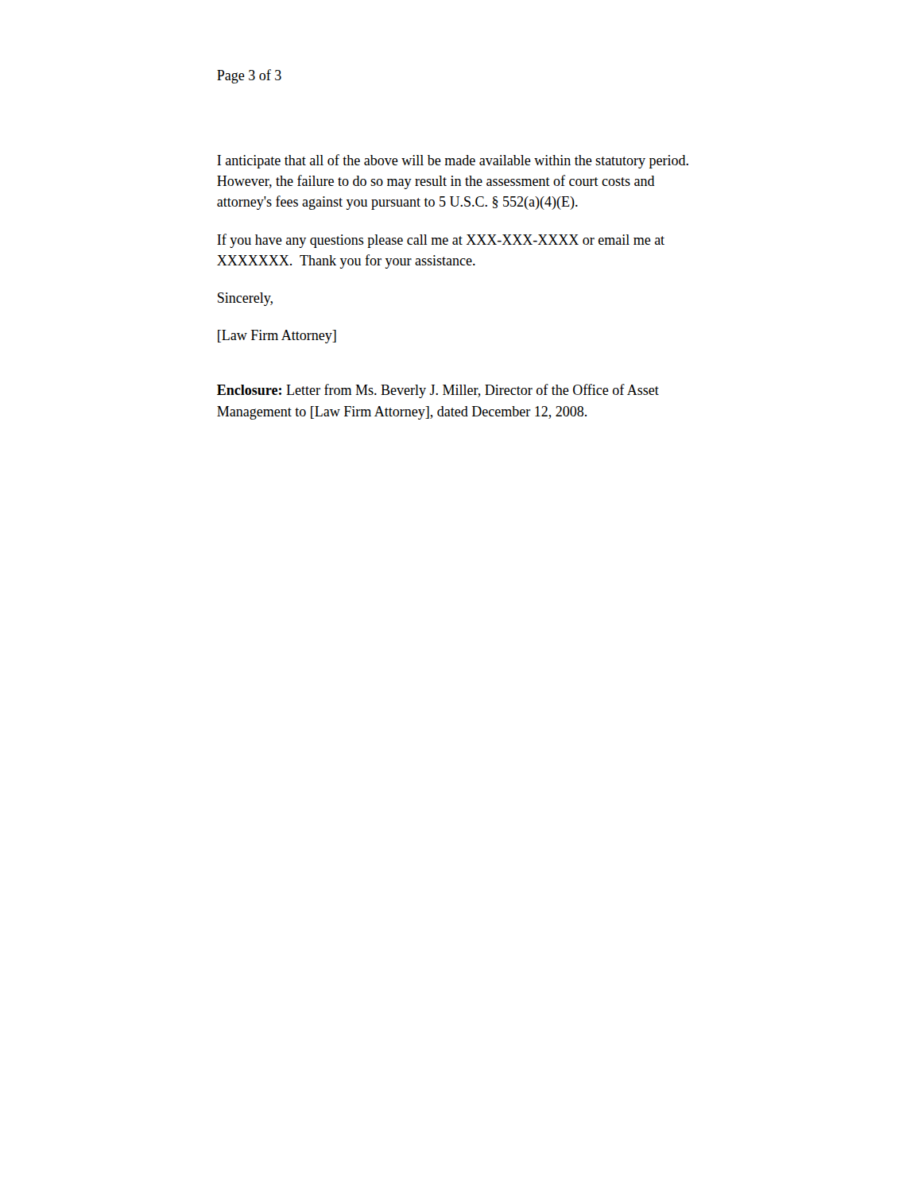Page 3 of 3
I anticipate that all of the above will be made available within the statutory period. However, the failure to do so may result in the assessment of court costs and attorney's fees against you pursuant to 5 U.S.C. § 552(a)(4)(E).
If you have any questions please call me at XXX-XXX-XXXX or email me at XXXXXXX. Thank you for your assistance.
Sincerely,
[Law Firm Attorney]
Enclosure: Letter from Ms. Beverly J. Miller, Director of the Office of Asset Management to [Law Firm Attorney], dated December 12, 2008.